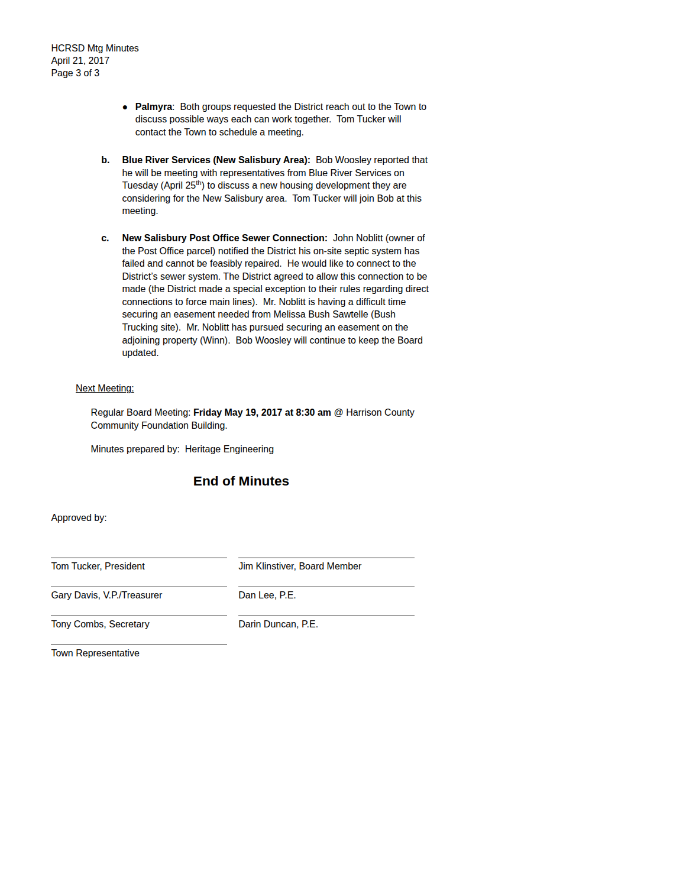HCRSD Mtg Minutes
April 21, 2017
Page 3 of 3
●
Palmyra: Both groups requested the District reach out to the Town to discuss possible ways each can work together. Tom Tucker will contact the Town to schedule a meeting.
b.
Blue River Services (New Salisbury Area): Bob Woosley reported that he will be meeting with representatives from Blue River Services on Tuesday (April 25th) to discuss a new housing development they are considering for the New Salisbury area. Tom Tucker will join Bob at this meeting.
c.
New Salisbury Post Office Sewer Connection: John Noblitt (owner of the Post Office parcel) notified the District his on-site septic system has failed and cannot be feasibly repaired. He would like to connect to the District’s sewer system. The District agreed to allow this connection to be made (the District made a special exception to their rules regarding direct connections to force main lines). Mr. Noblitt is having a difficult time securing an easement needed from Melissa Bush Sawtelle (Bush Trucking site). Mr. Noblitt has pursued securing an easement on the adjoining property (Winn). Bob Woosley will continue to keep the Board updated.
Next Meeting:
Regular Board Meeting: Friday May 19, 2017 at 8:30 am @ Harrison County Community Foundation Building.
Minutes prepared by: Heritage Engineering
End of Minutes
Approved by:
| Tom Tucker, President | Jim Klinstiver, Board Member |
| Gary Davis, V.P./Treasurer | Dan Lee, P.E. |
| Tony Combs, Secretary | Darin Duncan, P.E. |
| Town Representative | |